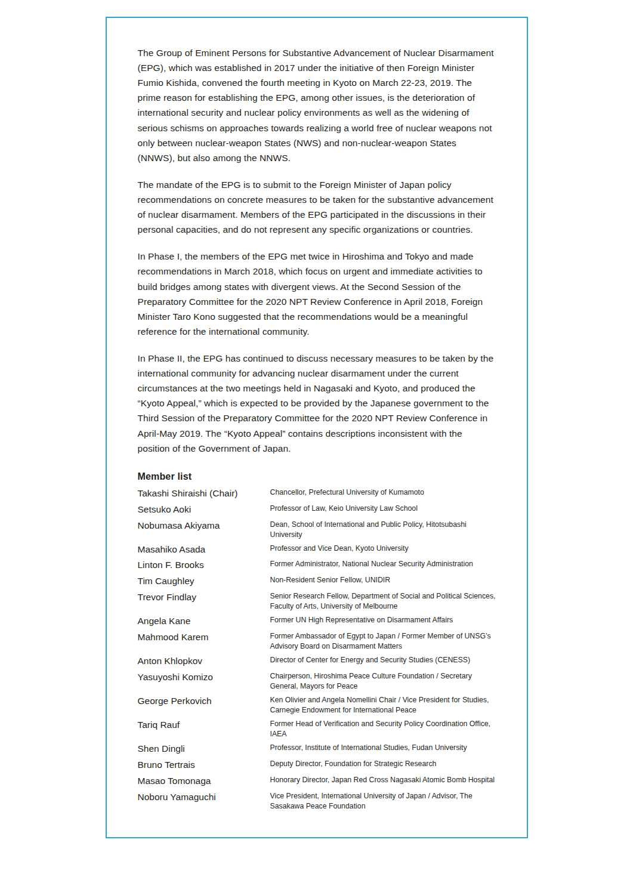The Group of Eminent Persons for Substantive Advancement of Nuclear Disarmament (EPG), which was established in 2017 under the initiative of then Foreign Minister Fumio Kishida, convened the fourth meeting in Kyoto on March 22-23, 2019. The prime reason for establishing the EPG, among other issues, is the deterioration of international security and nuclear policy environments as well as the widening of serious schisms on approaches towards realizing a world free of nuclear weapons not only between nuclear-weapon States (NWS) and non-nuclear-weapon States (NNWS), but also among the NNWS.
The mandate of the EPG is to submit to the Foreign Minister of Japan policy recommendations on concrete measures to be taken for the substantive advancement of nuclear disarmament. Members of the EPG participated in the discussions in their personal capacities, and do not represent any specific organizations or countries.
In Phase I, the members of the EPG met twice in Hiroshima and Tokyo and made recommendations in March 2018, which focus on urgent and immediate activities to build bridges among states with divergent views. At the Second Session of the Preparatory Committee for the 2020 NPT Review Conference in April 2018, Foreign Minister Taro Kono suggested that the recommendations would be a meaningful reference for the international community.
In Phase II, the EPG has continued to discuss necessary measures to be taken by the international community for advancing nuclear disarmament under the current circumstances at the two meetings held in Nagasaki and Kyoto, and produced the “Kyoto Appeal,” which is expected to be provided by the Japanese government to the Third Session of the Preparatory Committee for the 2020 NPT Review Conference in April-May 2019. The “Kyoto Appeal” contains descriptions inconsistent with the position of the Government of Japan.
Member list
| Takashi Shiraishi (Chair) | Chancellor, Prefectural University of Kumamoto |
| Setsuko Aoki | Professor of Law, Keio University Law School |
| Nobumasa Akiyama | Dean, School of International and Public Policy, Hitotsubashi University |
| Masahiko Asada | Professor and Vice Dean, Kyoto University |
| Linton F. Brooks | Former Administrator, National Nuclear Security Administration |
| Tim Caughley | Non-Resident Senior Fellow, UNIDIR |
| Trevor Findlay | Senior Research Fellow, Department of Social and Political Sciences, Faculty of Arts, University of Melbourne |
| Angela Kane | Former UN High Representative on Disarmament Affairs |
| Mahmood Karem | Former Ambassador of Egypt to Japan / Former Member of UNSG’s Advisory Board on Disarmament Matters |
| Anton Khlopkov | Director of Center for Energy and Security Studies (CENESS) |
| Yasuyoshi Komizo | Chairperson, Hiroshima Peace Culture Foundation / Secretary General, Mayors for Peace |
| George Perkovich | Ken Olivier and Angela Nomellini Chair / Vice President for Studies, Carnegie Endowment for International Peace |
| Tariq Rauf | Former Head of Verification and Security Policy Coordination Office, IAEA |
| Shen Dingli | Professor, Institute of International Studies, Fudan University |
| Bruno Tertrais | Deputy Director, Foundation for Strategic Research |
| Masao Tomonaga | Honorary Director, Japan Red Cross Nagasaki Atomic Bomb Hospital |
| Noboru Yamaguchi | Vice President, International University of Japan / Advisor, The Sasakawa Peace Foundation |